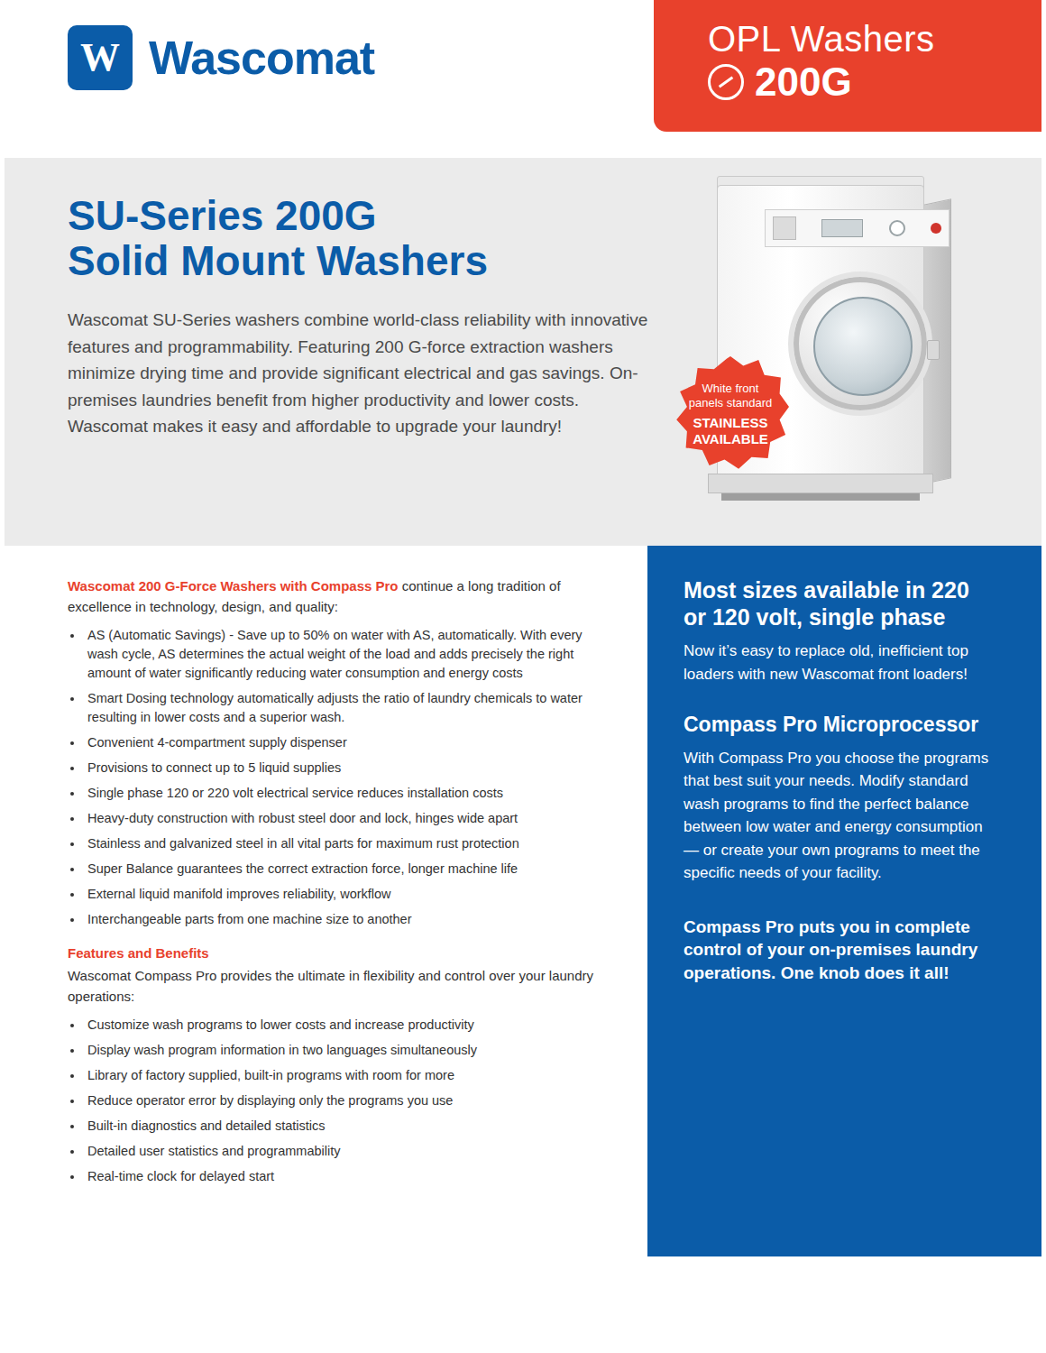W
Wascomat
OPL Washers
200G
SU-Series 200G
Solid Mount Washers
Wascomat SU-Series washers combine world-class reliability with innovative features and programmability. Featuring 200 G-force extraction washers minimize drying time and provide significant electrical and gas savings. On-premises laundries benefit from higher productivity and lower costs. Wascomat makes it easy and affordable to upgrade your laundry!
White front
panels standard STAINLESS
AVAILABLE
Wascomat 200 G-Force Washers with Compass Pro continue a long tradition of excellence in technology, design, and quality:
AS (Automatic Savings) - Save up to 50% on water with AS, automatically. With every wash cycle, AS determines the actual weight of the load and adds precisely the right amount of water significantly reducing water consumption and energy costs
Smart Dosing technology automatically adjusts the ratio of laundry chemicals to water resulting in lower costs and a superior wash.
Convenient 4-compartment supply dispenser
Provisions to connect up to 5 liquid supplies
Single phase 120 or 220 volt electrical service reduces installation costs
Heavy-duty construction with robust steel door and lock, hinges wide apart
Stainless and galvanized steel in all vital parts for maximum rust protection
Super Balance guarantees the correct extraction force, longer machine life
External liquid manifold improves reliability, workflow
Interchangeable parts from one machine size to another
Features and Benefits
Wascomat Compass Pro provides the ultimate in flexibility and control over your laundry operations:
Customize wash programs to lower costs and increase productivity
Display wash program information in two languages simultaneously
Library of factory supplied, built-in programs with room for more
Reduce operator error by displaying only the programs you use
Built-in diagnostics and detailed statistics
Detailed user statistics and programmability
Real-time clock for delayed start
Most sizes available in 220 or 120 volt, single phase
Now it’s easy to replace old, inefficient top loaders with new Wascomat front loaders!
Compass Pro Microprocessor
With Compass Pro you choose the programs that best suit your needs. Modify standard wash programs to find the perfect balance between low water and energy consumption — or create your own programs to meet the specific needs of your facility.
Compass Pro puts you in complete control of your on-premises laundry operations. One knob does it all!